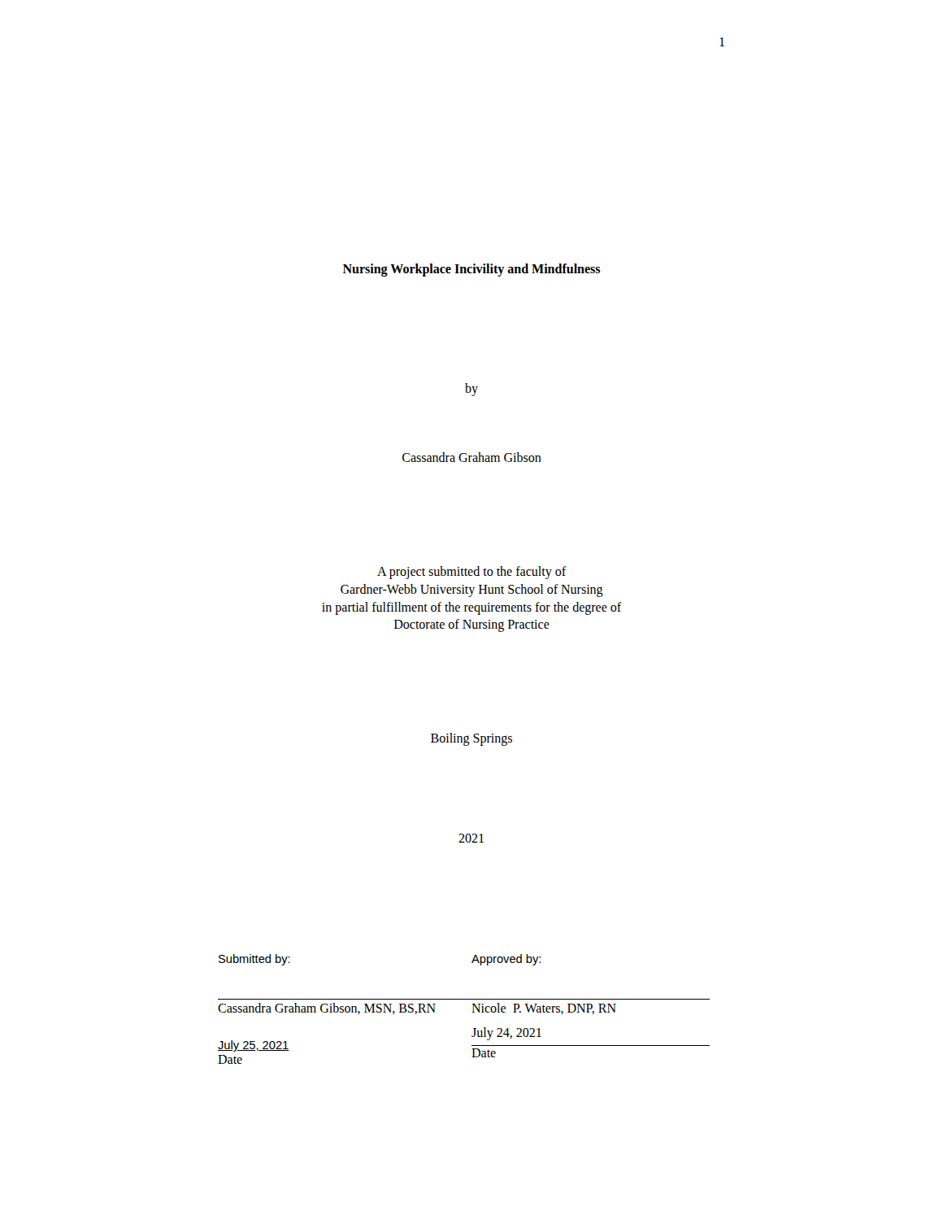1
Nursing Workplace Incivility and Mindfulness
by
Cassandra Graham Gibson
A project submitted to the faculty of
Gardner-Webb University Hunt School of Nursing
in partial fulfillment of the requirements for the degree of
Doctorate of Nursing Practice
Boiling Springs
2021
| Submitted by: Cassandra Graham Gibson, MSN, BS,RN July 25, 2021 Date | Approved by: Nicole P. Waters, DNP, RN July 24, 2021 Date |